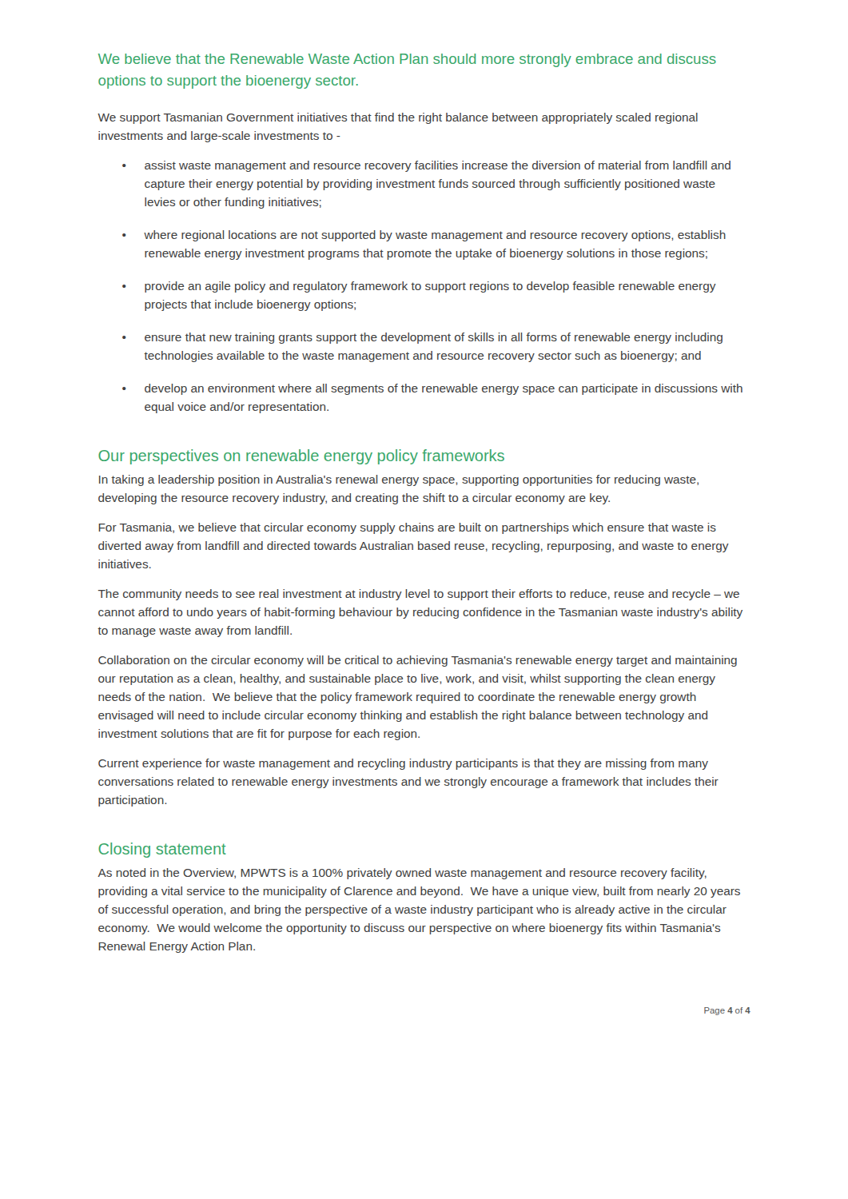We believe that the Renewable Waste Action Plan should more strongly embrace and discuss options to support the bioenergy sector.
We support Tasmanian Government initiatives that find the right balance between appropriately scaled regional investments and large-scale investments to -
assist waste management and resource recovery facilities increase the diversion of material from landfill and capture their energy potential by providing investment funds sourced through sufficiently positioned waste levies or other funding initiatives;
where regional locations are not supported by waste management and resource recovery options, establish renewable energy investment programs that promote the uptake of bioenergy solutions in those regions;
provide an agile policy and regulatory framework to support regions to develop feasible renewable energy projects that include bioenergy options;
ensure that new training grants support the development of skills in all forms of renewable energy including technologies available to the waste management and resource recovery sector such as bioenergy; and
develop an environment where all segments of the renewable energy space can participate in discussions with equal voice and/or representation.
Our perspectives on renewable energy policy frameworks
In taking a leadership position in Australia's renewal energy space, supporting opportunities for reducing waste, developing the resource recovery industry, and creating the shift to a circular economy are key.
For Tasmania, we believe that circular economy supply chains are built on partnerships which ensure that waste is diverted away from landfill and directed towards Australian based reuse, recycling, repurposing, and waste to energy initiatives.
The community needs to see real investment at industry level to support their efforts to reduce, reuse and recycle – we cannot afford to undo years of habit-forming behaviour by reducing confidence in the Tasmanian waste industry's ability to manage waste away from landfill.
Collaboration on the circular economy will be critical to achieving Tasmania's renewable energy target and maintaining our reputation as a clean, healthy, and sustainable place to live, work, and visit, whilst supporting the clean energy needs of the nation. We believe that the policy framework required to coordinate the renewable energy growth envisaged will need to include circular economy thinking and establish the right balance between technology and investment solutions that are fit for purpose for each region.
Current experience for waste management and recycling industry participants is that they are missing from many conversations related to renewable energy investments and we strongly encourage a framework that includes their participation.
Closing statement
As noted in the Overview, MPWTS is a 100% privately owned waste management and resource recovery facility, providing a vital service to the municipality of Clarence and beyond. We have a unique view, built from nearly 20 years of successful operation, and bring the perspective of a waste industry participant who is already active in the circular economy. We would welcome the opportunity to discuss our perspective on where bioenergy fits within Tasmania's Renewal Energy Action Plan.
Page 4 of 4